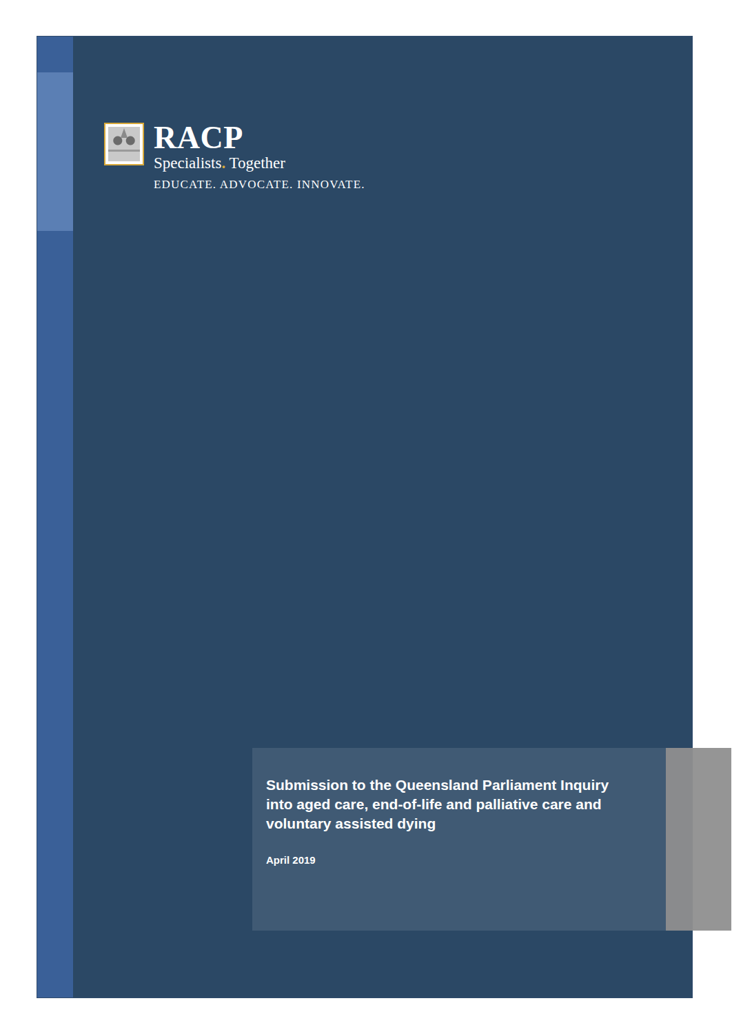RACP
Specialists. Together
EDUCATE. ADVOCATE. INNOVATE.
Submission to the Queensland Parliament Inquiry into aged care, end-of-life and palliative care and voluntary assisted dying
April 2019